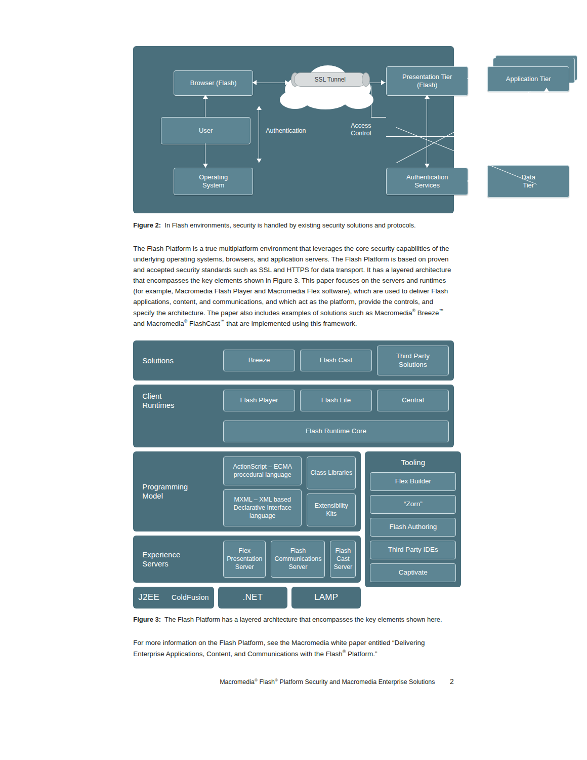SSL Tunnel
Internet
Browser (Flash)
User
Operating
System
Presentation Tier
(Flash)
Application Tier
Authentication
Services
Data
Tier
Authentication
Access
Control
Figure 2: In Flash environments, security is handled by existing security solutions and protocols.
The Flash Platform is a true multiplatform environment that leverages the core security capabilities of the underlying operating systems, browsers, and application servers. The Flash Platform is based on proven and accepted security standards such as SSL and HTTPS for data transport. It has a layered architecture that encompasses the key elements shown in Figure 3. This paper focuses on the servers and runtimes (for example, Macromedia Flash Player and Macromedia Flex software), which are used to deliver Flash applications, content, and communications, and which act as the platform, provide the controls, and specify the architecture. The paper also includes examples of solutions such as Macromedia® Breeze™ and Macromedia® FlashCast™ that are implemented using this framework.
Solutions
Breeze
Flash Cast
Third Party
Solutions
Client
Runtimes
Flash Player
Flash Lite
Central
Flash Runtime Core
Programming
Model
ActionScript – ECMA
procedural language
MXML – XML based
Declarative Interface language
Class Libraries
Extensibility Kits
Experience
Servers
Flex
Presentation
Server
Flash
Communications
Server
Flash Cast
Server
J2EE ColdFusion
.NET
LAMP
Tooling
Flex Builder
“Zorn”
Flash Authoring
Third Party IDEs
Captivate
Figure 3: The Flash Platform has a layered architecture that encompasses the key elements shown here.
For more information on the Flash Platform, see the Macromedia white paper entitled “Delivering Enterprise Applications, Content, and Communications with the Flash® Platform.”
Macromedia® Flash® Platform Security and Macromedia Enterprise Solutions 2